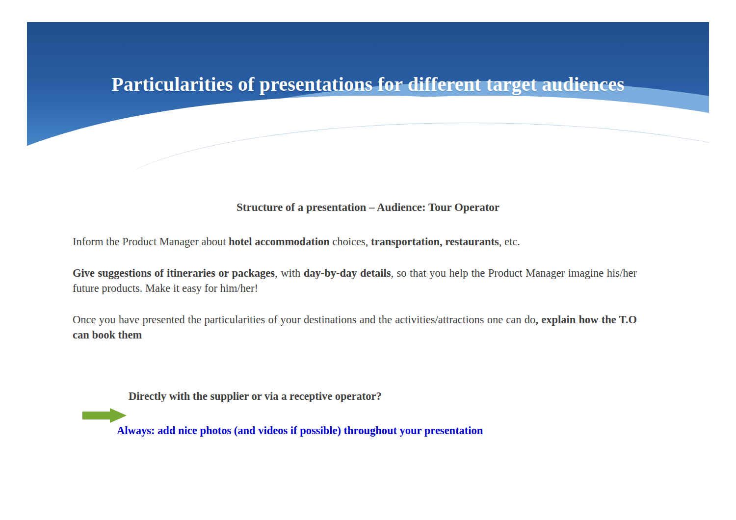Particularities of presentations for different target audiences
Structure of a presentation – Audience: Tour Operator
Inform the Product Manager about hotel accommodation choices, transportation, restaurants, etc.
Give suggestions of itineraries or packages, with day-by-day details, so that you help the Product Manager imagine his/her future products. Make it easy for him/her!
Once you have presented the particularities of your destinations and the activities/attractions one can do, explain how the T.O can book them
Directly with the supplier or via a receptive operator?
Always: add nice photos (and videos if possible) throughout your presentation